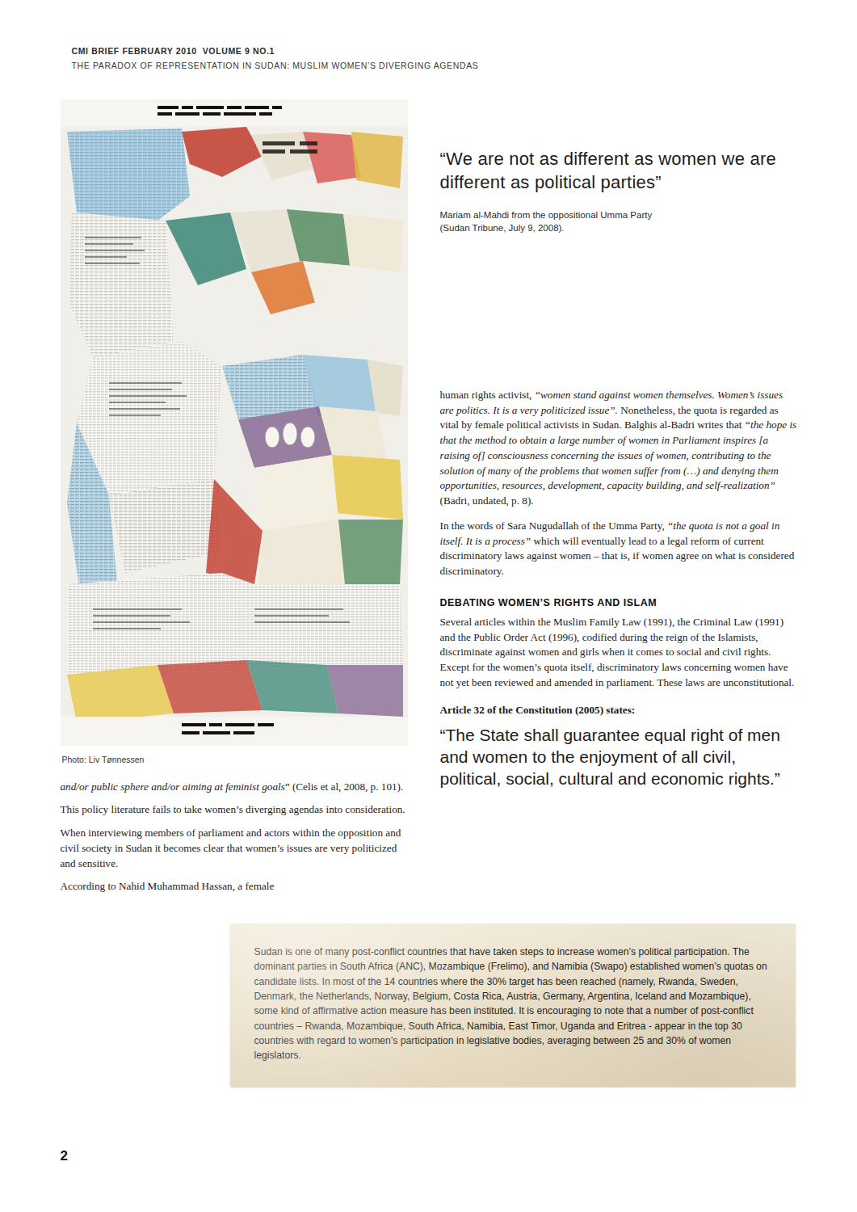CMI BRIEF FEBRUARY 2010 VOLUME 9 NO.1
THE PARADOX OF REPRESENTATION IN SUDAN: MUSLIM WOMEN’S DIVERGING AGENDAS
Photo: Liv Tønnessen
and/or public sphere and/or aiming at feminist goals” (Celis et al, 2008, p. 101).
This policy literature fails to take women’s diverging agendas into consideration.
When interviewing members of parliament and actors within the opposition and civil society in Sudan it becomes clear that women’s issues are very politicized and sensitive.
According to Nahid Muhammad Hassan, a female
“We are not as different as women we are different as political parties”
Mariam al-Mahdi from the oppositional Umma Party
(Sudan Tribune, July 9, 2008).
human rights activist, “women stand against women themselves. Women’s issues are politics. It is a very politicized issue”. Nonetheless, the quota is regarded as vital by female political activists in Sudan. Balghis al-Badri writes that “the hope is that the method to obtain a large number of women in Parliament inspires [a raising of] consciousness concerning the issues of women, contributing to the solution of many of the problems that women suffer from (…) and denying them opportunities, resources, development, capacity building, and self-realization” (Badri, undated, p. 8).
In the words of Sara Nugudallah of the Umma Party, “the quota is not a goal in itself. It is a process” which will eventually lead to a legal reform of current discriminatory laws against women – that is, if women agree on what is considered discriminatory.
DEBATING WOMEN’S RIGHTS AND ISLAM
Several articles within the Muslim Family Law (1991), the Criminal Law (1991) and the Public Order Act (1996), codified during the reign of the Islamists, discriminate against women and girls when it comes to social and civil rights. Except for the women’s quota itself, discriminatory laws concerning women have not yet been reviewed and amended in parliament. These laws are unconstitutional.
Article 32 of the Constitution (2005) states:
“The State shall guarantee equal right of men and women to the enjoyment of all civil, political, social, cultural and economic rights.”
Sudan is one of many post-conflict countries that have taken steps to increase women’s political participation. The dominant parties in South Africa (ANC), Mozambique (Frelimo), and Namibia (Swapo) established women’s quotas on candidate lists. In most of the 14 countries where the 30% target has been reached (namely, Rwanda, Sweden, Denmark, the Netherlands, Norway, Belgium, Costa Rica, Austria, Germany, Argentina, Iceland and Mozambique), some kind of affirmative action measure has been instituted. It is encouraging to note that a number of post-conflict countries – Rwanda, Mozambique, South Africa, Namibia, East Timor, Uganda and Eritrea - appear in the top 30 countries with regard to women’s participation in legislative bodies, averaging between 25 and 30% of women legislators.
2